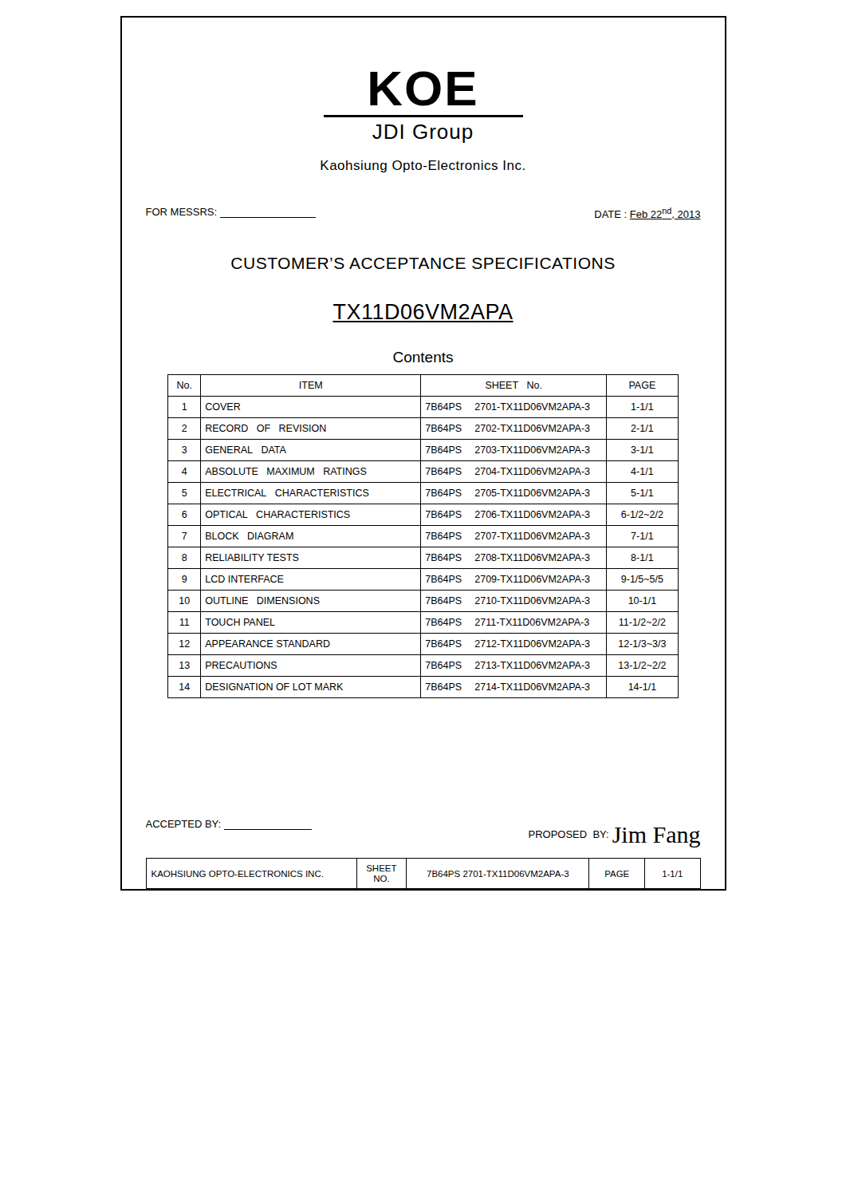KOE
JDI Group
Kaohsiung Opto-Electronics Inc.
FOR MESSRS:
DATE : Feb 22nd, 2013
CUSTOMER’S ACCEPTANCE SPECIFICATIONS
TX11D06VM2APA
Contents
| No. | ITEM | SHEET No. | PAGE |
| --- | --- | --- | --- |
| 1 | COVER | 7B64PS 2701-TX11D06VM2APA-3 | 1-1/1 |
| 2 | RECORD OF REVISION | 7B64PS 2702-TX11D06VM2APA-3 | 2-1/1 |
| 3 | GENERAL DATA | 7B64PS 2703-TX11D06VM2APA-3 | 3-1/1 |
| 4 | ABSOLUTE MAXIMUM RATINGS | 7B64PS 2704-TX11D06VM2APA-3 | 4-1/1 |
| 5 | ELECTRICAL CHARACTERISTICS | 7B64PS 2705-TX11D06VM2APA-3 | 5-1/1 |
| 6 | OPTICAL CHARACTERISTICS | 7B64PS 2706-TX11D06VM2APA-3 | 6-1/2~2/2 |
| 7 | BLOCK DIAGRAM | 7B64PS 2707-TX11D06VM2APA-3 | 7-1/1 |
| 8 | RELIABILITY TESTS | 7B64PS 2708-TX11D06VM2APA-3 | 8-1/1 |
| 9 | LCD INTERFACE | 7B64PS 2709-TX11D06VM2APA-3 | 9-1/5~5/5 |
| 10 | OUTLINE DIMENSIONS | 7B64PS 2710-TX11D06VM2APA-3 | 10-1/1 |
| 11 | TOUCH PANEL | 7B64PS 2711-TX11D06VM2APA-3 | 11-1/2~2/2 |
| 12 | APPEARANCE STANDARD | 7B64PS 2712-TX11D06VM2APA-3 | 12-1/3~3/3 |
| 13 | PRECAUTIONS | 7B64PS 2713-TX11D06VM2APA-3 | 13-1/2~2/2 |
| 14 | DESIGNATION OF LOT MARK | 7B64PS 2714-TX11D06VM2APA-3 | 14-1/1 |
ACCEPTED BY:
PROPOSED BY:Jim Fang
| KAOHSIUNG OPTO-ELECTRONICS INC. | SHEET NO. | 7B64PS 2701-TX11D06VM2APA-3 | PAGE | 1-1/1 |